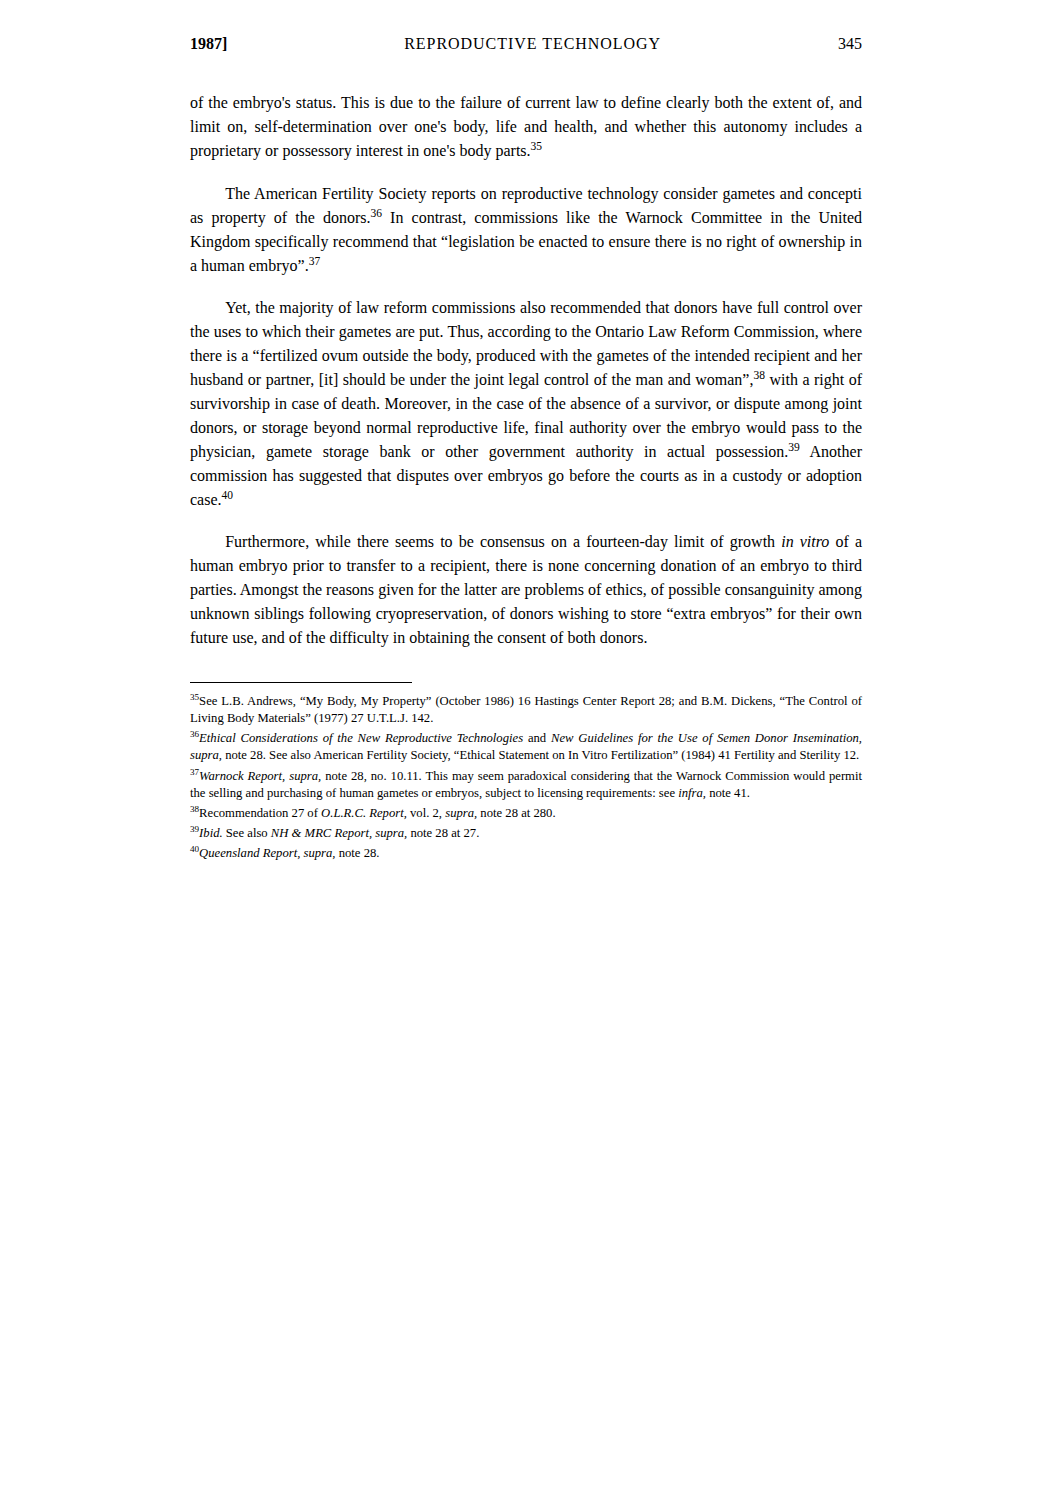1987] Reproductive Technology 345
of the embryo's status. This is due to the failure of current law to define clearly both the extent of, and limit on, self-determination over one's body, life and health, and whether this autonomy includes a proprietary or possessory interest in one's body parts.35
The American Fertility Society reports on reproductive technology consider gametes and concepti as property of the donors.36 In contrast, commissions like the Warnock Committee in the United Kingdom specifically recommend that “legislation be enacted to ensure there is no right of ownership in a human embryo”.37
Yet, the majority of law reform commissions also recommended that donors have full control over the uses to which their gametes are put. Thus, according to the Ontario Law Reform Commission, where there is a “fertilized ovum outside the body, produced with the gametes of the intended recipient and her husband or partner, [it] should be under the joint legal control of the man and woman”,38 with a right of survivorship in case of death. Moreover, in the case of the absence of a survivor, or dispute among joint donors, or storage beyond normal reproductive life, final authority over the embryo would pass to the physician, gamete storage bank or other government authority in actual possession.39 Another commission has suggested that disputes over embryos go before the courts as in a custody or adoption case.40
Furthermore, while there seems to be consensus on a fourteen-day limit of growth in vitro of a human embryo prior to transfer to a recipient, there is none concerning donation of an embryo to third parties. Amongst the reasons given for the latter are problems of ethics, of possible consanguinity among unknown siblings following cryopreservation, of donors wishing to store “extra embryos” for their own future use, and of the difficulty in obtaining the consent of both donors.
35See L.B. Andrews, “My Body, My Property” (October 1986) 16 Hastings Center Report 28; and B.M. Dickens, “The Control of Living Body Materials” (1977) 27 U.T.L.J. 142.
36Ethical Considerations of the New Reproductive Technologies and New Guidelines for the Use of Semen Donor Insemination, supra, note 28. See also American Fertility Society, “Ethical Statement on In Vitro Fertilization” (1984) 41 Fertility and Sterility 12.
37Warnock Report, supra, note 28, no. 10.11. This may seem paradoxical considering that the Warnock Commission would permit the selling and purchasing of human gametes or embryos, subject to licensing requirements: see infra, note 41.
38Recommendation 27 of O.L.R.C. Report, vol. 2, supra, note 28 at 280.
39Ibid. See also NH & MRC Report, supra, note 28 at 27.
40Queensland Report, supra, note 28.